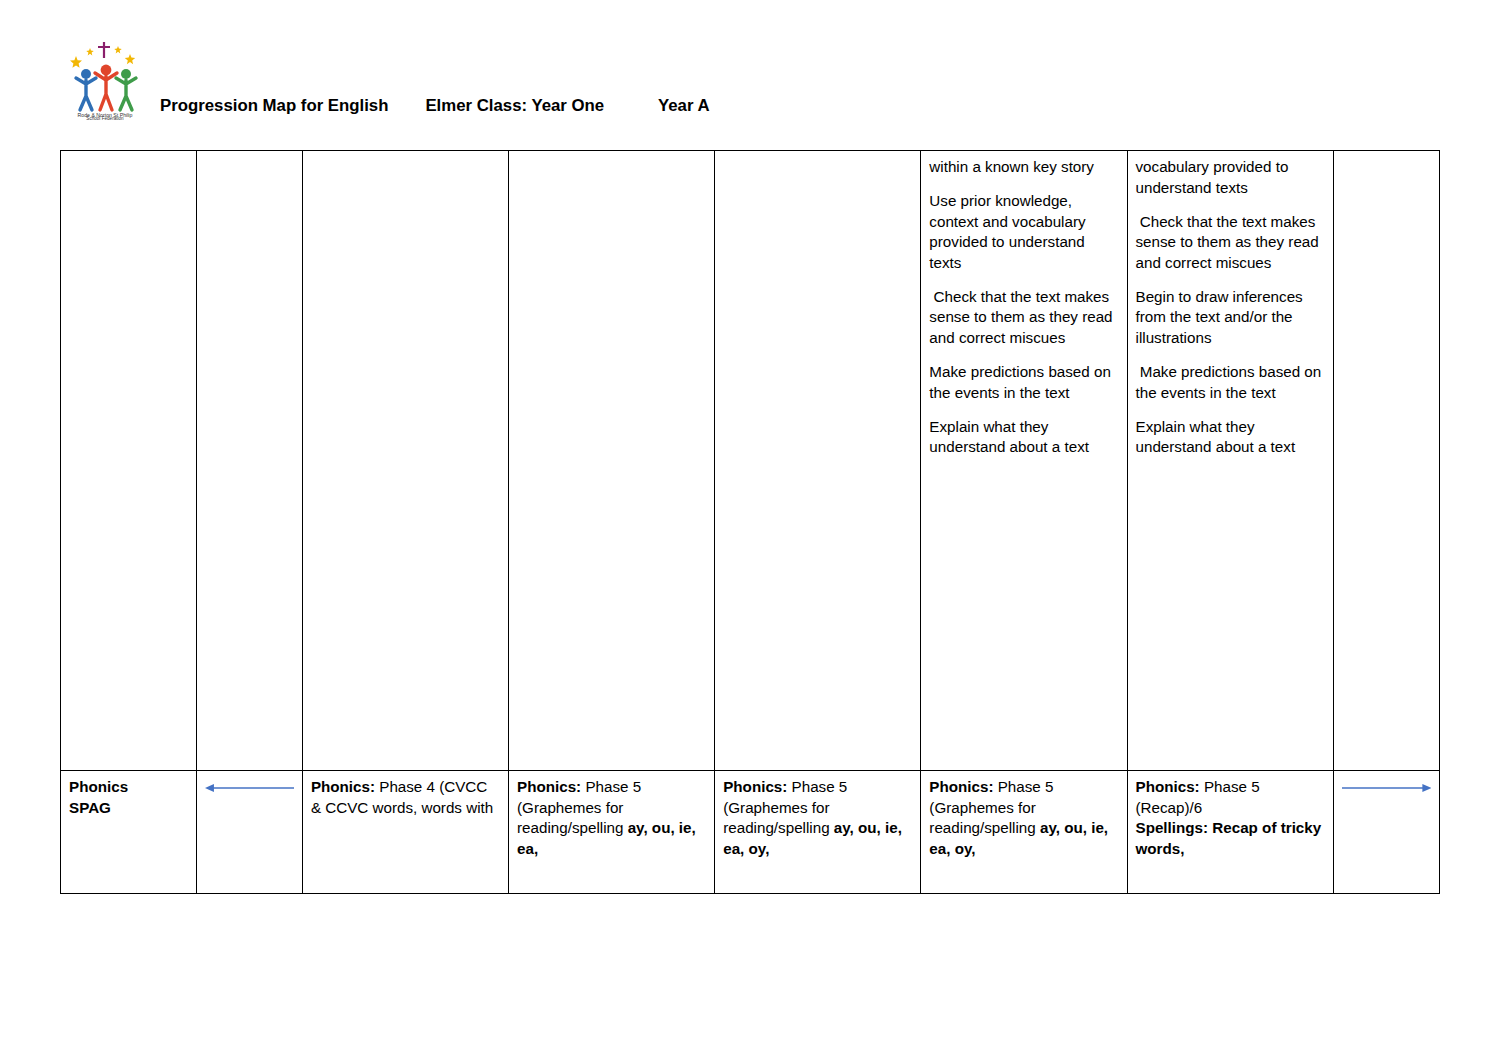Rode & Norton St Philip School Federation
Progression Map for English Elmer Class: Year One Year A
| | | | | | within a known key story Use prior knowledge, context and vocabulary provided to understand texts Check that the text makes sense to them as they read and correct miscues Make predictions based on the events in the text Explain what they understand about a text | vocabulary provided to understand texts Check that the text makes sense to them as they read and correct miscues Begin to draw inferences from the text and/or the illustrations Make predictions based on the events in the text Explain what they understand about a text | |
| Phonics SPAG | | Phonics: Phase 4 (CVCC & CCVC words, words with | Phonics: Phase 5 (Graphemes for reading/spelling ay, ou, ie, ea, | Phonics: Phase 5 (Graphemes for reading/spelling ay, ou, ie, ea, oy, | Phonics: Phase 5 (Graphemes for reading/spelling ay, ou, ie, ea, oy, | Phonics: Phase 5 (Recap)/6 Spellings: Recap of tricky words, | |